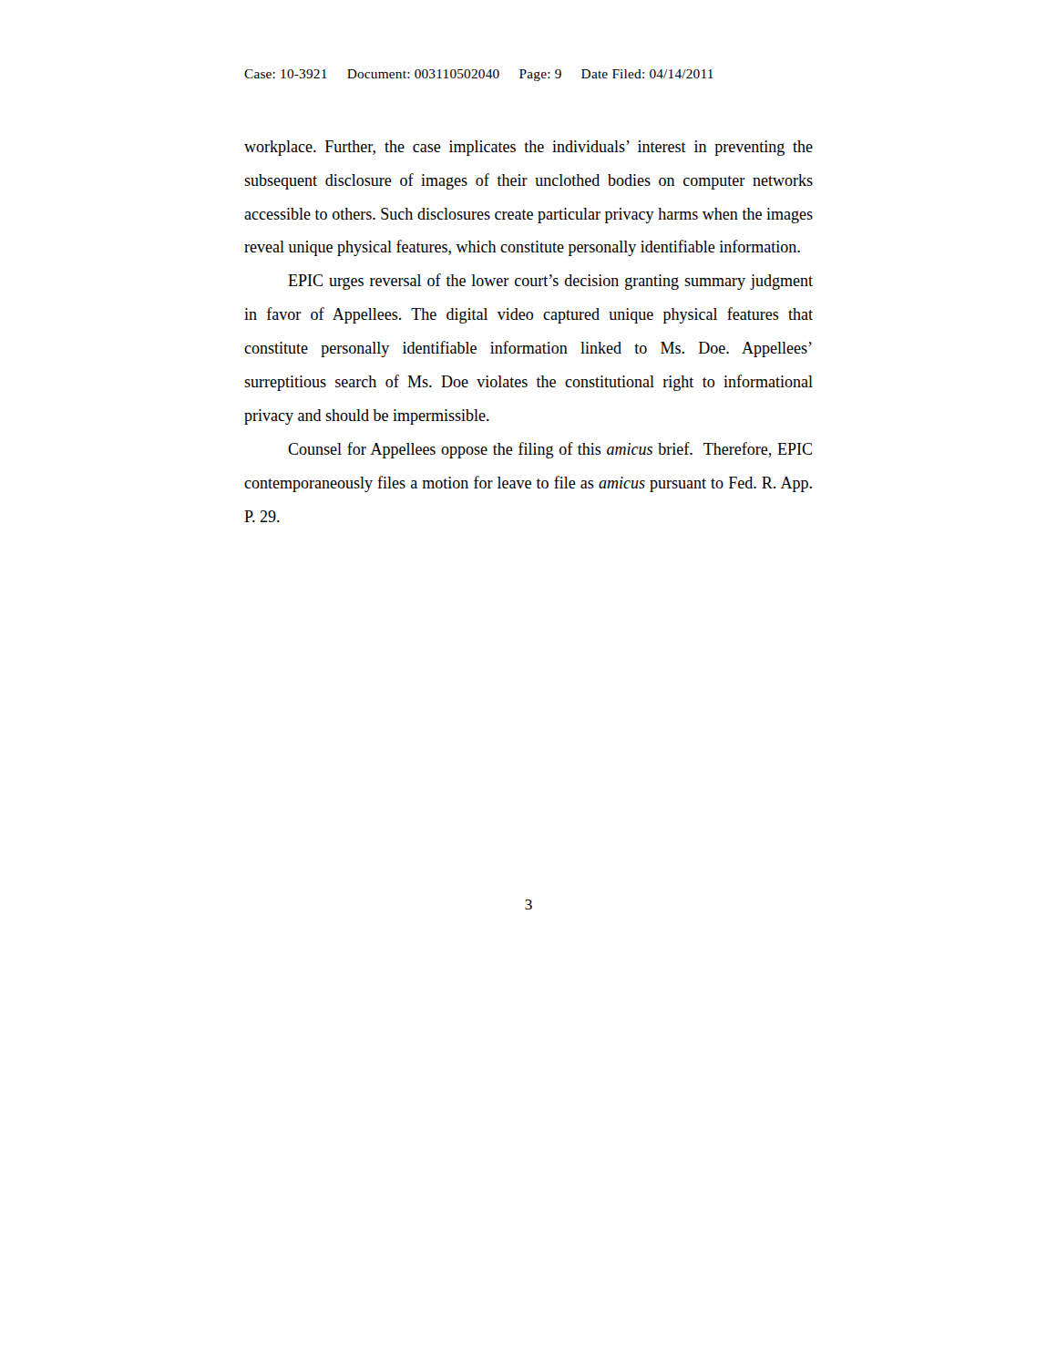Case: 10-3921 Document: 003110502040 Page: 9 Date Filed: 04/14/2011
workplace. Further, the case implicates the individuals’ interest in preventing the subsequent disclosure of images of their unclothed bodies on computer networks accessible to others. Such disclosures create particular privacy harms when the images reveal unique physical features, which constitute personally identifiable information.
EPIC urges reversal of the lower court’s decision granting summary judgment in favor of Appellees. The digital video captured unique physical features that constitute personally identifiable information linked to Ms. Doe. Appellees’ surreptitious search of Ms. Doe violates the constitutional right to informational privacy and should be impermissible.
Counsel for Appellees oppose the filing of this amicus brief. Therefore, EPIC contemporaneously files a motion for leave to file as amicus pursuant to Fed. R. App. P. 29.
3